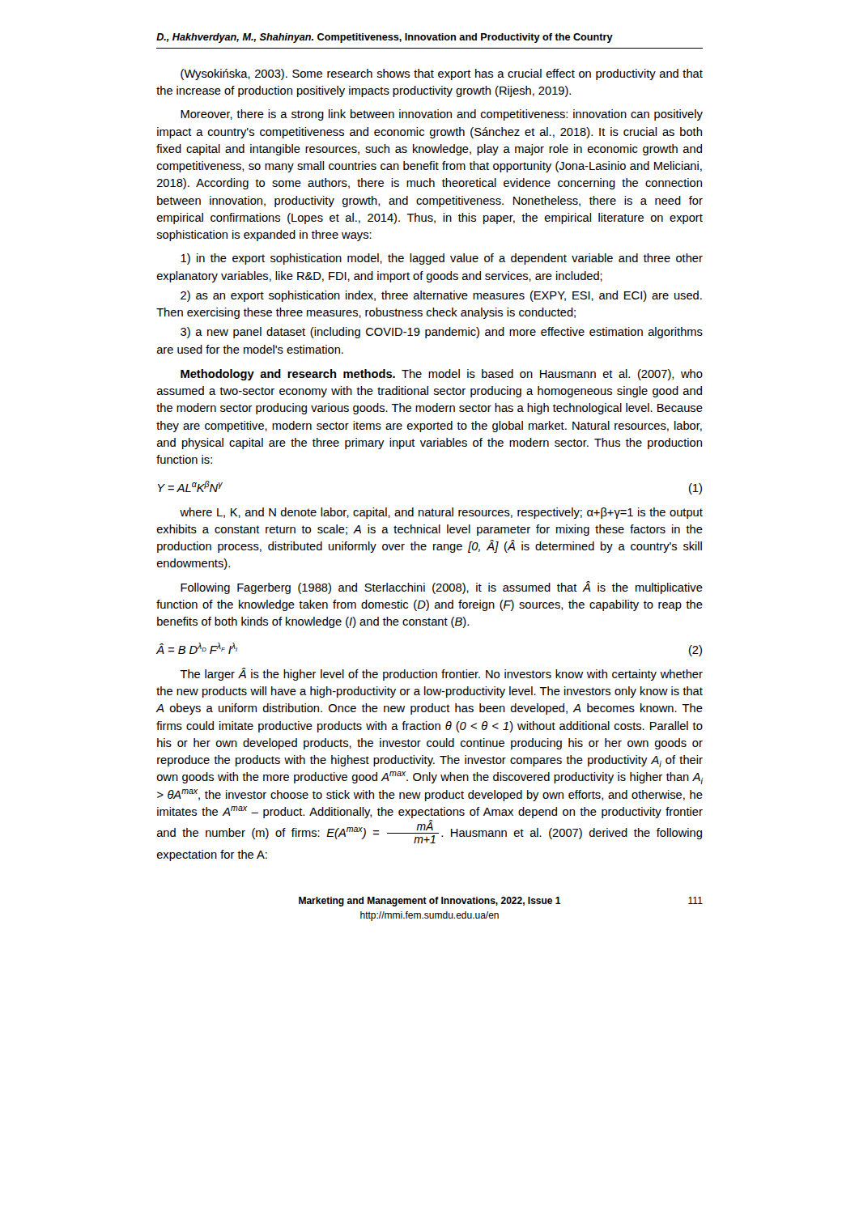D., Hakhverdyan, M., Shahinyan. Competitiveness, Innovation and Productivity of the Country
(Wysokińska, 2003). Some research shows that export has a crucial effect on productivity and that the increase of production positively impacts productivity growth (Rijesh, 2019).
Moreover, there is a strong link between innovation and competitiveness: innovation can positively impact a country's competitiveness and economic growth (Sánchez et al., 2018). It is crucial as both fixed capital and intangible resources, such as knowledge, play a major role in economic growth and competitiveness, so many small countries can benefit from that opportunity (Jona-Lasinio and Meliciani, 2018). According to some authors, there is much theoretical evidence concerning the connection between innovation, productivity growth, and competitiveness. Nonetheless, there is a need for empirical confirmations (Lopes et al., 2014). Thus, in this paper, the empirical literature on export sophistication is expanded in three ways:
1) in the export sophistication model, the lagged value of a dependent variable and three other explanatory variables, like R&D, FDI, and import of goods and services, are included;
2) as an export sophistication index, three alternative measures (EXPY, ESI, and ECI) are used. Then exercising these three measures, robustness check analysis is conducted;
3) a new panel dataset (including COVID-19 pandemic) and more effective estimation algorithms are used for the model's estimation.
Methodology and research methods. The model is based on Hausmann et al. (2007), who assumed a two-sector economy with the traditional sector producing a homogeneous single good and the modern sector producing various goods. The modern sector has a high technological level. Because they are competitive, modern sector items are exported to the global market. Natural resources, labor, and physical capital are the three primary input variables of the modern sector. Thus the production function is:
Y = ALαKβNγ
(1)
where L, K, and N denote labor, capital, and natural resources, respectively; α+β+γ=1 is the output exhibits a constant return to scale; A is a technical level parameter for mixing these factors in the production process, distributed uniformly over the range [0, Â] (Â is determined by a country's skill endowments).
Following Fagerberg (1988) and Sterlacchini (2008), it is assumed that Â is the multiplicative function of the knowledge taken from domestic (D) and foreign (F) sources, the capability to reap the benefits of both kinds of knowledge (I) and the constant (B).
Â = B DλD FλF IλI
(2)
The larger Â is the higher level of the production frontier. No investors know with certainty whether the new products will have a high-productivity or a low-productivity level. The investors only know is that A obeys a uniform distribution. Once the new product has been developed, A becomes known. The firms could imitate productive products with a fraction θ (0 < θ < 1) without additional costs. Parallel to his or her own developed products, the investor could continue producing his or her own goods or reproduce the products with the highest productivity. The investor compares the productivity Ai of their own goods with the more productive good Amax. Only when the discovered productivity is higher than Ai > θAmax, the investor choose to stick with the new product developed by own efforts, and otherwise, he imitates the Amax – product. Additionally, the expectations of Amax depend on the productivity frontier and the number (m) of firms: E(Amax) = mÂ m+1. Hausmann et al. (2007) derived the following expectation for the A:
Marketing and Management of Innovations, 2022, Issue 1 http://mmi.fem.sumdu.edu.ua/en 111